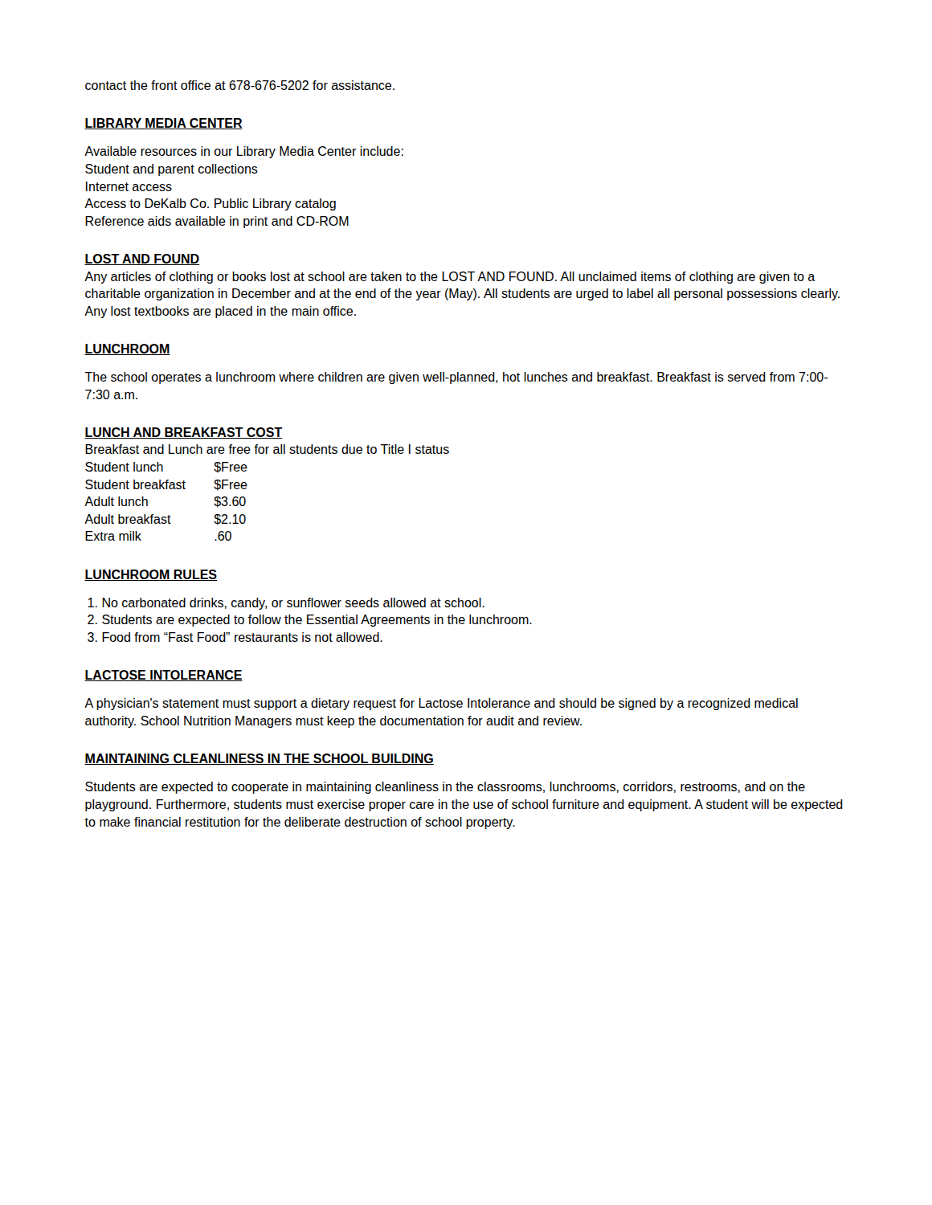contact the front office at 678-676-5202 for assistance.
LIBRARY MEDIA CENTER
Available resources in our Library Media Center include:
Student and parent collections
Internet access
Access to DeKalb Co. Public Library catalog
Reference aids available in print and CD-ROM
LOST AND FOUND
Any articles of clothing or books lost at school are taken to the LOST AND FOUND. All unclaimed items of clothing are given to a charitable organization in December and at the end of the year (May). All students are urged to label all personal possessions clearly. Any lost textbooks are placed in the main office.
LUNCHROOM
The school operates a lunchroom where children are given well-planned, hot lunches and breakfast. Breakfast is served from 7:00-7:30 a.m.
LUNCH AND BREAKFAST COST
Breakfast and Lunch are free for all students due to Title I status
| Student lunch | $Free |
| Student breakfast | $Free |
| Adult lunch | $3.60 |
| Adult breakfast | $2.10 |
| Extra milk | .60 |
LUNCHROOM RULES
No carbonated drinks, candy, or sunflower seeds allowed at school.
Students are expected to follow the Essential Agreements in the lunchroom.
Food from “Fast Food” restaurants is not allowed.
LACTOSE INTOLERANCE
A physician's statement must support a dietary request for Lactose Intolerance and should be signed by a recognized medical authority. School Nutrition Managers must keep the documentation for audit and review.
MAINTAINING CLEANLINESS IN THE SCHOOL BUILDING
Students are expected to cooperate in maintaining cleanliness in the classrooms, lunchrooms, corridors, restrooms, and on the playground. Furthermore, students must exercise proper care in the use of school furniture and equipment. A student will be expected to make financial restitution for the deliberate destruction of school property.